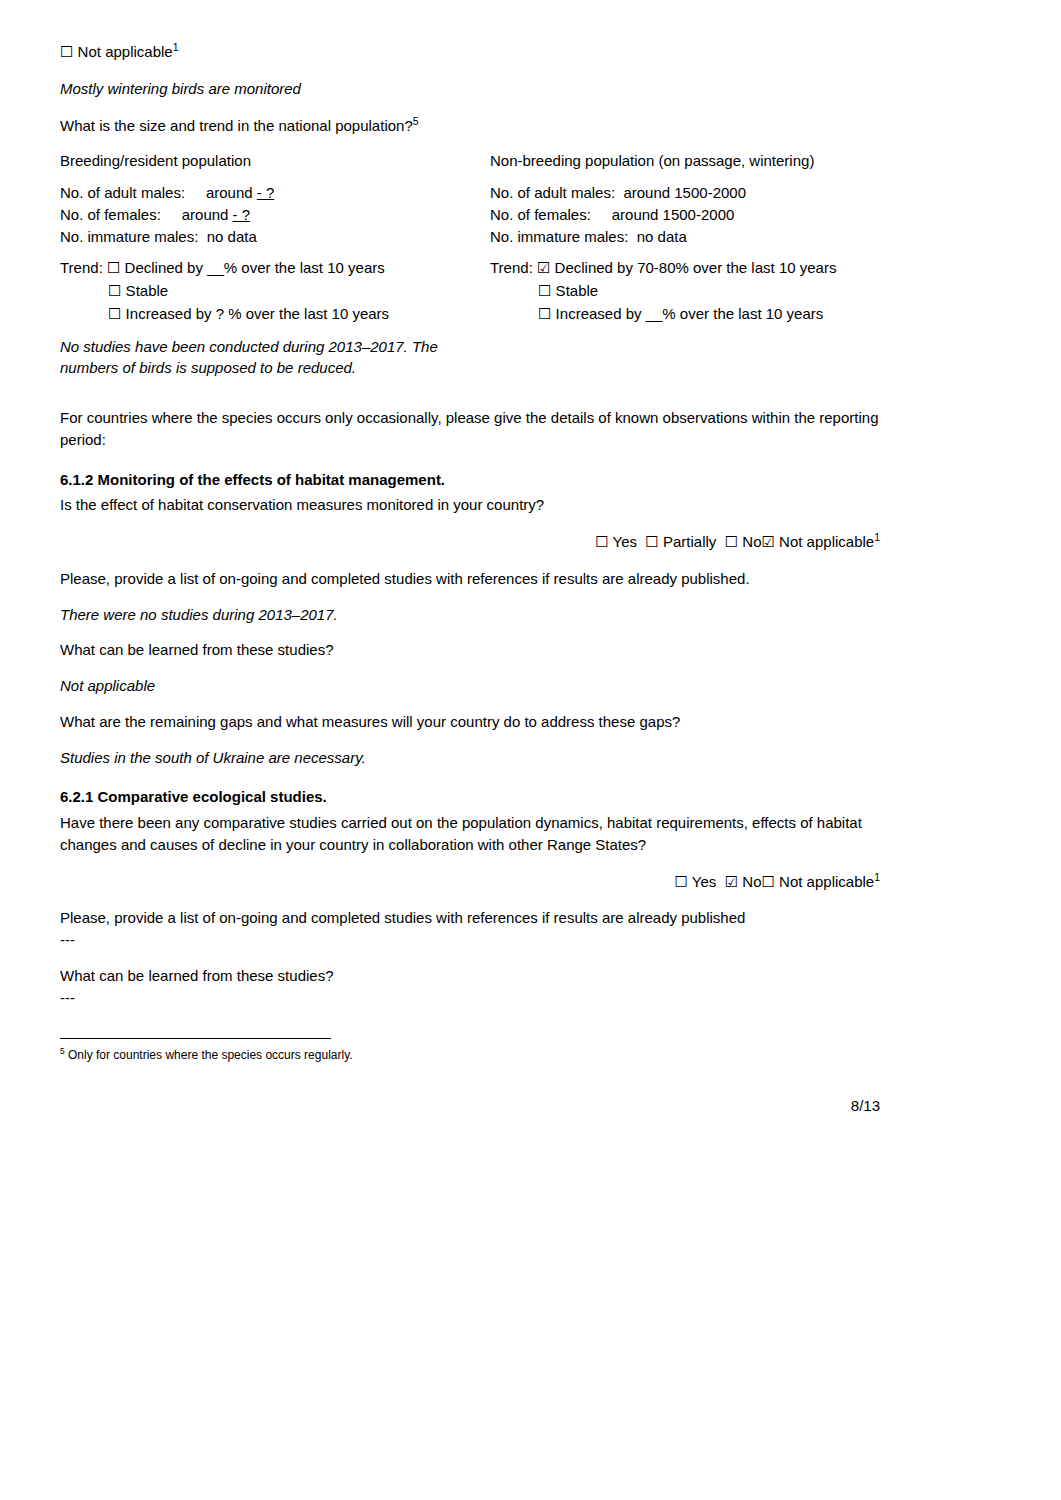☐ Not applicable1
Mostly wintering birds are monitored
What is the size and trend in the national population?5
Breeding/resident population
No. of adult males: around - ?
No. of females: around - ?
No. immature males: no data
Trend: ☐ Declined by __% over the last 10 years
☐ Stable
☐ Increased by ? % over the last 10 years
No studies have been conducted during 2013–2017. The numbers of birds is supposed to be reduced.
Non-breeding population (on passage, wintering)
No. of adult males: around 1500-2000
No. of females: around 1500-2000
No. immature males: no data
Trend: ☑ Declined by 70-80% over the last 10 years
☐ Stable
☐ Increased by __% over the last 10 years
For countries where the species occurs only occasionally, please give the details of known observations within the reporting period:
6.1.2 Monitoring of the effects of habitat management.
Is the effect of habitat conservation measures monitored in your country?
☐ Yes ☐ Partially ☐ No☑ Not applicable1
Please, provide a list of on-going and completed studies with references if results are already published.
There were no studies during 2013–2017.
What can be learned from these studies?
Not applicable
What are the remaining gaps and what measures will your country do to address these gaps?
Studies in the south of Ukraine are necessary.
6.2.1 Comparative ecological studies.
Have there been any comparative studies carried out on the population dynamics, habitat requirements, effects of habitat changes and causes of decline in your country in collaboration with other Range States?
☐ Yes ☑ No☐ Not applicable1
Please, provide a list of on-going and completed studies with references if results are already published
---
What can be learned from these studies?
---
5 Only for countries where the species occurs regularly.
8/13